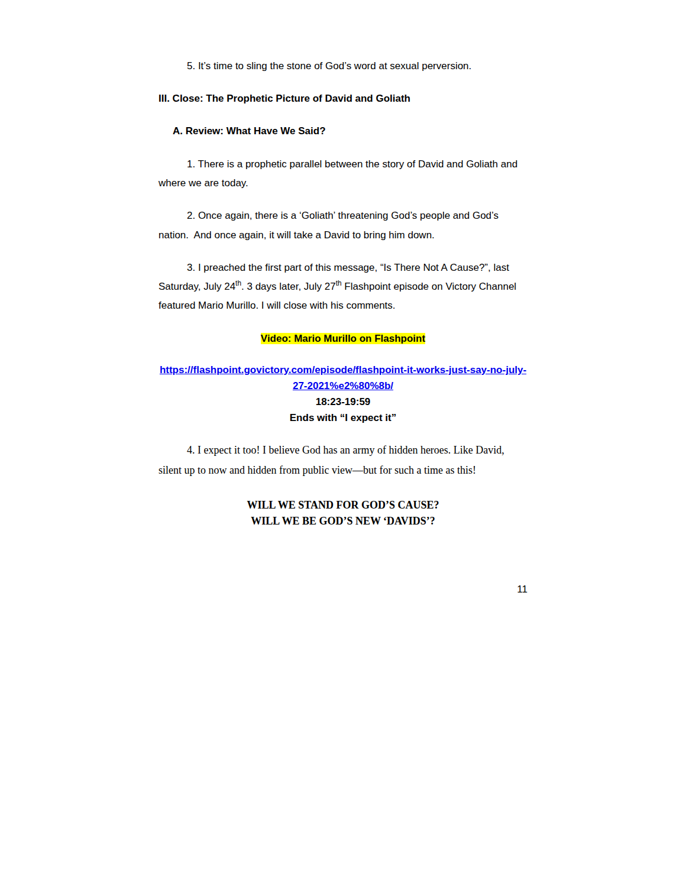5. It’s time to sling the stone of God’s word at sexual perversion.
III. Close: The Prophetic Picture of David and Goliath
A. Review: What Have We Said?
1. There is a prophetic parallel between the story of David and Goliath and where we are today.
2. Once again, there is a ‘Goliath’ threatening God’s people and God’s nation. And once again, it will take a David to bring him down.
3. I preached the first part of this message, “Is There Not A Cause?”, last Saturday, July 24th. 3 days later, July 27th Flashpoint episode on Victory Channel featured Mario Murillo. I will close with his comments.
Video: Mario Murillo on Flashpoint
https://flashpoint.govictory.com/episode/flashpoint-it-works-just-say-no-july-27-2021%e2%80%8b/
18:23-19:59
Ends with “I expect it”
4. I expect it too! I believe God has an army of hidden heroes. Like David, silent up to now and hidden from public view—but for such a time as this!
WILL WE STAND FOR GOD’S CAUSE?
WILL WE BE GOD’S NEW ‘DAVIDS’?
11